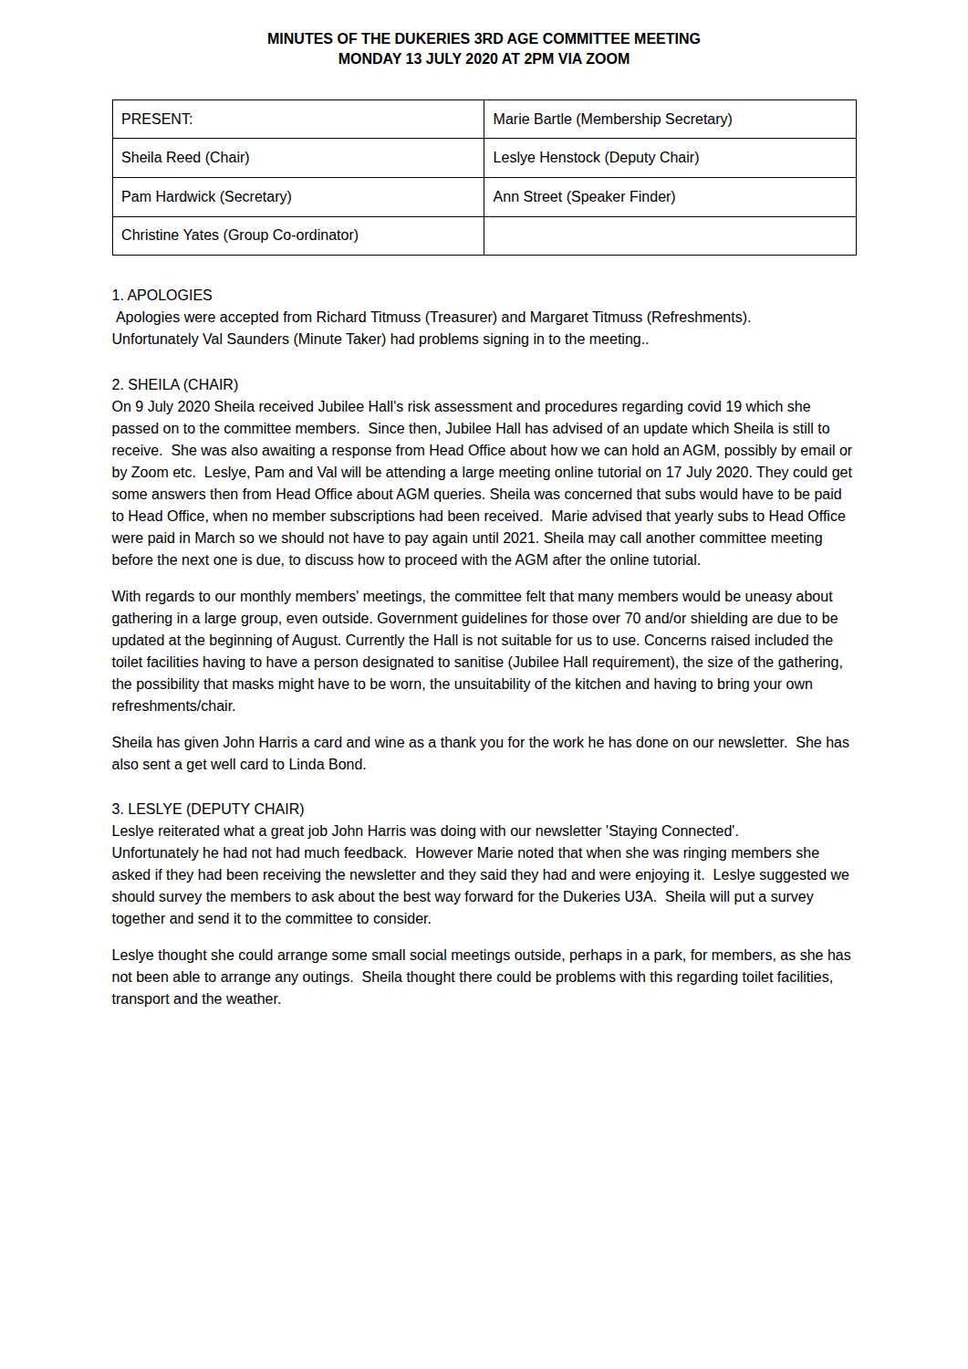MINUTES OF THE DUKERIES 3RD AGE COMMITTEE MEETINGMONDAY 13 JULY 2020 AT 2PM VIA ZOOM
| PRESENT: | Marie Bartle (Membership Secretary) |
| Sheila Reed (Chair) | Leslye Henstock (Deputy Chair) |
| Pam Hardwick (Secretary) | Ann Street (Speaker Finder) |
| Christine Yates (Group Co-ordinator) | |
1. APOLOGIES
Apologies were accepted from Richard Titmuss (Treasurer) and Margaret Titmuss (Refreshments).
Unfortunately Val Saunders (Minute Taker) had problems signing in to the meeting..
2. SHEILA (CHAIR)
On 9 July 2020 Sheila received Jubilee Hall's risk assessment and procedures regarding covid 19 which she passed on to the committee members. Since then, Jubilee Hall has advised of an update which Sheila is still to receive. She was also awaiting a response from Head Office about how we can hold an AGM, possibly by email or by Zoom etc. Leslye, Pam and Val will be attending a large meeting online tutorial on 17 July 2020. They could get some answers then from Head Office about AGM queries. Sheila was concerned that subs would have to be paid to Head Office, when no member subscriptions had been received. Marie advised that yearly subs to Head Office were paid in March so we should not have to pay again until 2021. Sheila may call another committee meeting before the next one is due, to discuss how to proceed with the AGM after the online tutorial.
With regards to our monthly members' meetings, the committee felt that many members would be uneasy about gathering in a large group, even outside. Government guidelines for those over 70 and/or shielding are due to be updated at the beginning of August. Currently the Hall is not suitable for us to use. Concerns raised included the toilet facilities having to have a person designated to sanitise (Jubilee Hall requirement), the size of the gathering, the possibility that masks might have to be worn, the unsuitability of the kitchen and having to bring your own refreshments/chair.
Sheila has given John Harris a card and wine as a thank you for the work he has done on our newsletter. She has also sent a get well card to Linda Bond.
3. LESLYE (DEPUTY CHAIR)
Leslye reiterated what a great job John Harris was doing with our newsletter 'Staying Connected'.
Unfortunately he had not had much feedback. However Marie noted that when she was ringing members she asked if they had been receiving the newsletter and they said they had and were enjoying it. Leslye suggested we should survey the members to ask about the best way forward for the Dukeries U3A. Sheila will put a survey together and send it to the committee to consider.
Leslye thought she could arrange some small social meetings outside, perhaps in a park, for members, as she has not been able to arrange any outings. Sheila thought there could be problems with this regarding toilet facilities, transport and the weather.